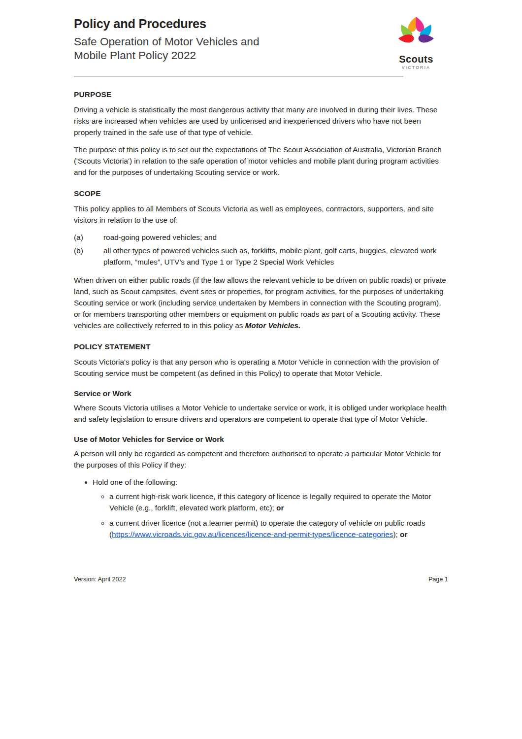Policy and Procedures
Safe Operation of Motor Vehicles and
Mobile Plant Policy 2022
Scouts
VICTORIA
PURPOSE
Driving a vehicle is statistically the most dangerous activity that many are involved in during their lives. These risks are increased when vehicles are used by unlicensed and inexperienced drivers who have not been properly trained in the safe use of that type of vehicle.
The purpose of this policy is to set out the expectations of The Scout Association of Australia, Victorian Branch ('Scouts Victoria') in relation to the safe operation of motor vehicles and mobile plant during program activities and for the purposes of undertaking Scouting service or work.
SCOPE
This policy applies to all Members of Scouts Victoria as well as employees, contractors, supporters, and site visitors in relation to the use of:
(a) road-going powered vehicles; and
(b) all other types of powered vehicles such as, forklifts, mobile plant, golf carts, buggies, elevated work platform, “mules”, UTV’s and Type 1 or Type 2 Special Work Vehicles
When driven on either public roads (if the law allows the relevant vehicle to be driven on public roads) or private land, such as Scout campsites, event sites or properties, for program activities, for the purposes of undertaking Scouting service or work (including service undertaken by Members in connection with the Scouting program), or for members transporting other members or equipment on public roads as part of a Scouting activity. These vehicles are collectively referred to in this policy as Motor Vehicles.
POLICY STATEMENT
Scouts Victoria's policy is that any person who is operating a Motor Vehicle in connection with the provision of Scouting service must be competent (as defined in this Policy) to operate that Motor Vehicle.
Service or Work
Where Scouts Victoria utilises a Motor Vehicle to undertake service or work, it is obliged under workplace health and safety legislation to ensure drivers and operators are competent to operate that type of Motor Vehicle.
Use of Motor Vehicles for Service or Work
A person will only be regarded as competent and therefore authorised to operate a particular Motor Vehicle for the purposes of this Policy if they:
Hold one of the following:
a current high-risk work licence, if this category of licence is legally required to operate the Motor Vehicle (e.g., forklift, elevated work platform, etc); or
a current driver licence (not a learner permit) to operate the category of vehicle on public roads (https://www.vicroads.vic.gov.au/licences/licence-and-permit-types/licence-categories); or
Version: April 2022 Page 1